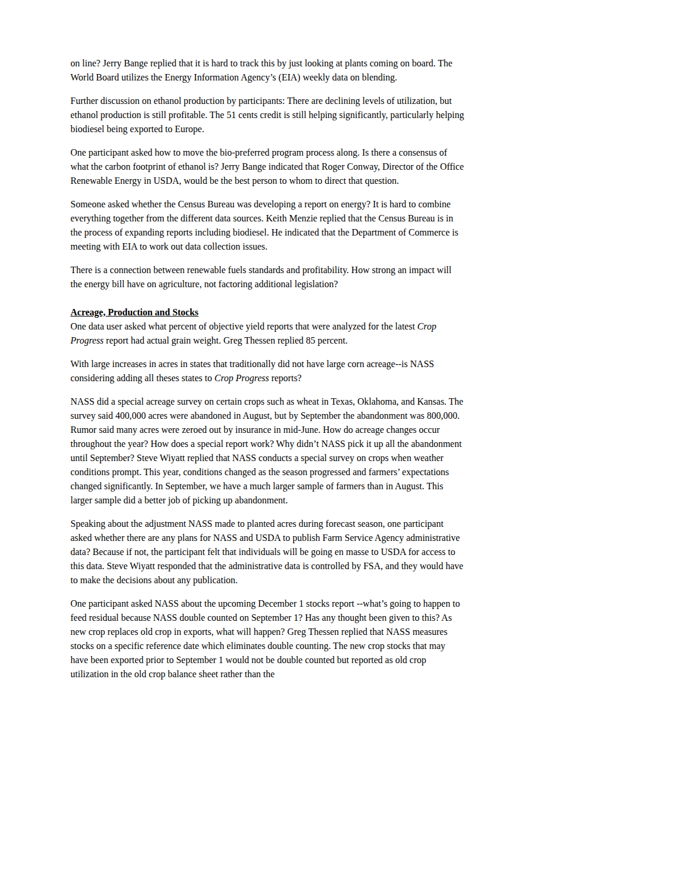on line? Jerry Bange replied that it is hard to track this by just looking at plants coming on board. The World Board utilizes the Energy Information Agency’s (EIA) weekly data on blending.
Further discussion on ethanol production by participants: There are declining levels of utilization, but ethanol production is still profitable. The 51 cents credit is still helping significantly, particularly helping biodiesel being exported to Europe.
One participant asked how to move the bio-preferred program process along. Is there a consensus of what the carbon footprint of ethanol is? Jerry Bange indicated that Roger Conway, Director of the Office Renewable Energy in USDA, would be the best person to whom to direct that question.
Someone asked whether the Census Bureau was developing a report on energy? It is hard to combine everything together from the different data sources. Keith Menzie replied that the Census Bureau is in the process of expanding reports including biodiesel. He indicated that the Department of Commerce is meeting with EIA to work out data collection issues.
There is a connection between renewable fuels standards and profitability. How strong an impact will the energy bill have on agriculture, not factoring additional legislation?
Acreage, Production and Stocks
One data user asked what percent of objective yield reports that were analyzed for the latest Crop Progress report had actual grain weight. Greg Thessen replied 85 percent.
With large increases in acres in states that traditionally did not have large corn acreage--is NASS considering adding all theses states to Crop Progress reports?
NASS did a special acreage survey on certain crops such as wheat in Texas, Oklahoma, and Kansas. The survey said 400,000 acres were abandoned in August, but by September the abandonment was 800,000. Rumor said many acres were zeroed out by insurance in mid-June. How do acreage changes occur throughout the year? How does a special report work? Why didn’t NASS pick it up all the abandonment until September? Steve Wiyatt replied that NASS conducts a special survey on crops when weather conditions prompt. This year, conditions changed as the season progressed and farmers’ expectations changed significantly. In September, we have a much larger sample of farmers than in August. This larger sample did a better job of picking up abandonment.
Speaking about the adjustment NASS made to planted acres during forecast season, one participant asked whether there are any plans for NASS and USDA to publish Farm Service Agency administrative data? Because if not, the participant felt that individuals will be going en masse to USDA for access to this data. Steve Wiyatt responded that the administrative data is controlled by FSA, and they would have to make the decisions about any publication.
One participant asked NASS about the upcoming December 1 stocks report --what’s going to happen to feed residual because NASS double counted on September 1? Has any thought been given to this? As new crop replaces old crop in exports, what will happen? Greg Thessen replied that NASS measures stocks on a specific reference date which eliminates double counting. The new crop stocks that may have been exported prior to September 1 would not be double counted but reported as old crop utilization in the old crop balance sheet rather than the